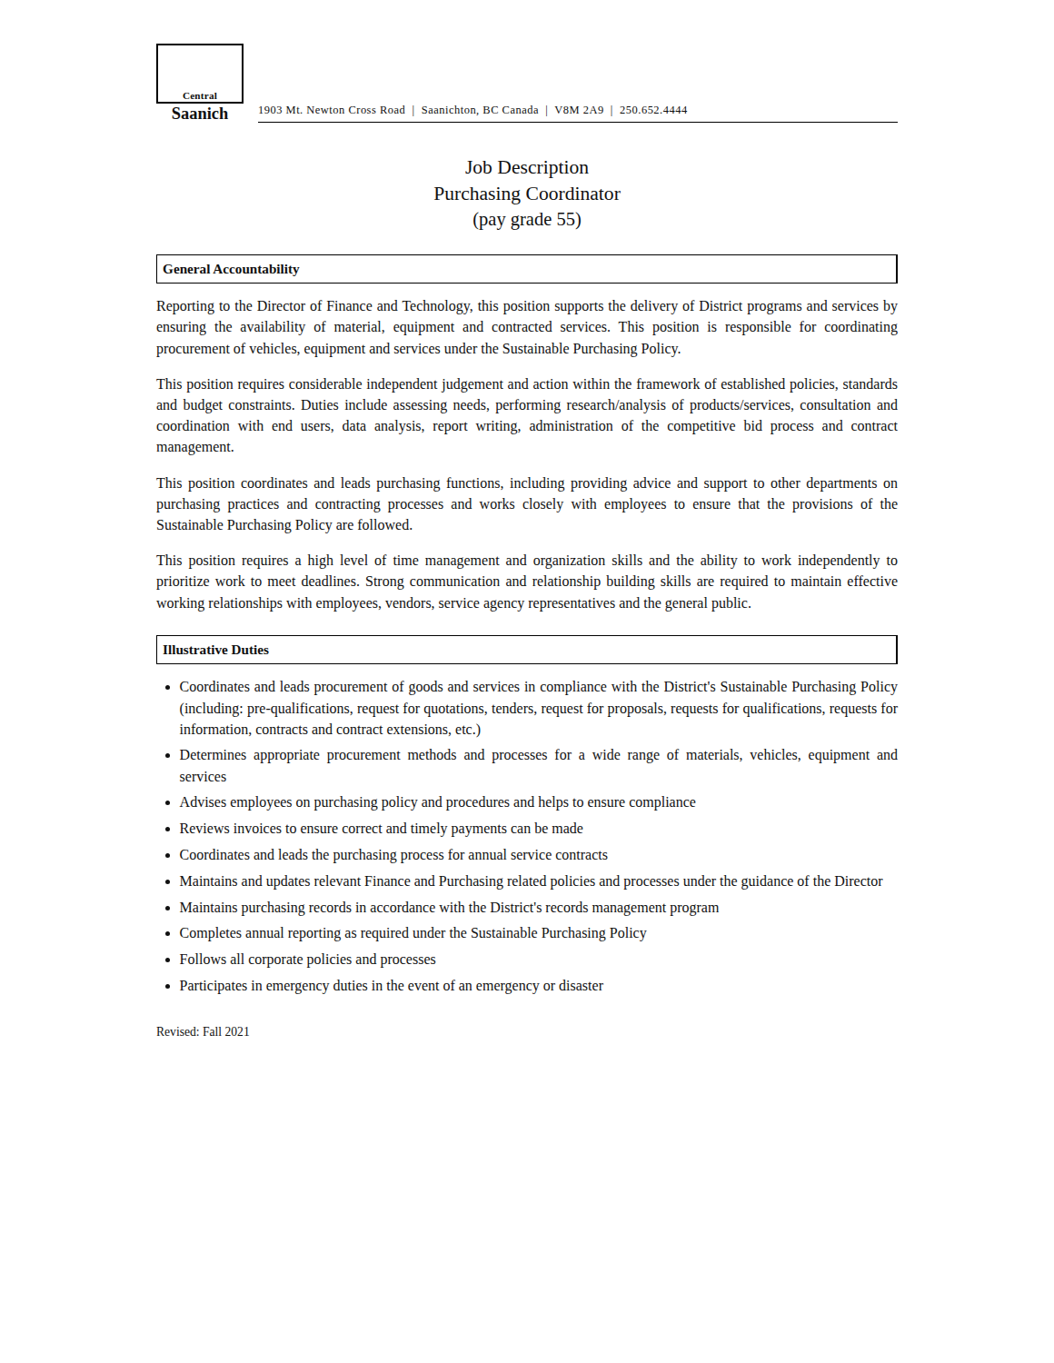Central
Saanich
1903 Mt. Newton Cross Road | Saanichton, BC Canada | V8M 2A9 | 250.652.4444
Job Description
Purchasing Coordinator (pay grade 55)
General Accountability
Reporting to the Director of Finance and Technology, this position supports the delivery of District programs and services by ensuring the availability of material, equipment and contracted services. This position is responsible for coordinating procurement of vehicles, equipment and services under the Sustainable Purchasing Policy.
This position requires considerable independent judgement and action within the framework of established policies, standards and budget constraints. Duties include assessing needs, performing research/analysis of products/services, consultation and coordination with end users, data analysis, report writing, administration of the competitive bid process and contract management.
This position coordinates and leads purchasing functions, including providing advice and support to other departments on purchasing practices and contracting processes and works closely with employees to ensure that the provisions of the Sustainable Purchasing Policy are followed.
This position requires a high level of time management and organization skills and the ability to work independently to prioritize work to meet deadlines. Strong communication and relationship building skills are required to maintain effective working relationships with employees, vendors, service agency representatives and the general public.
Illustrative Duties
Coordinates and leads procurement of goods and services in compliance with the District's Sustainable Purchasing Policy (including: pre-qualifications, request for quotations, tenders, request for proposals, requests for qualifications, requests for information, contracts and contract extensions, etc.)
Determines appropriate procurement methods and processes for a wide range of materials, vehicles, equipment and services
Advises employees on purchasing policy and procedures and helps to ensure compliance
Reviews invoices to ensure correct and timely payments can be made
Coordinates and leads the purchasing process for annual service contracts
Maintains and updates relevant Finance and Purchasing related policies and processes under the guidance of the Director
Maintains purchasing records in accordance with the District's records management program
Completes annual reporting as required under the Sustainable Purchasing Policy
Follows all corporate policies and processes
Participates in emergency duties in the event of an emergency or disaster
Revised: Fall 2021